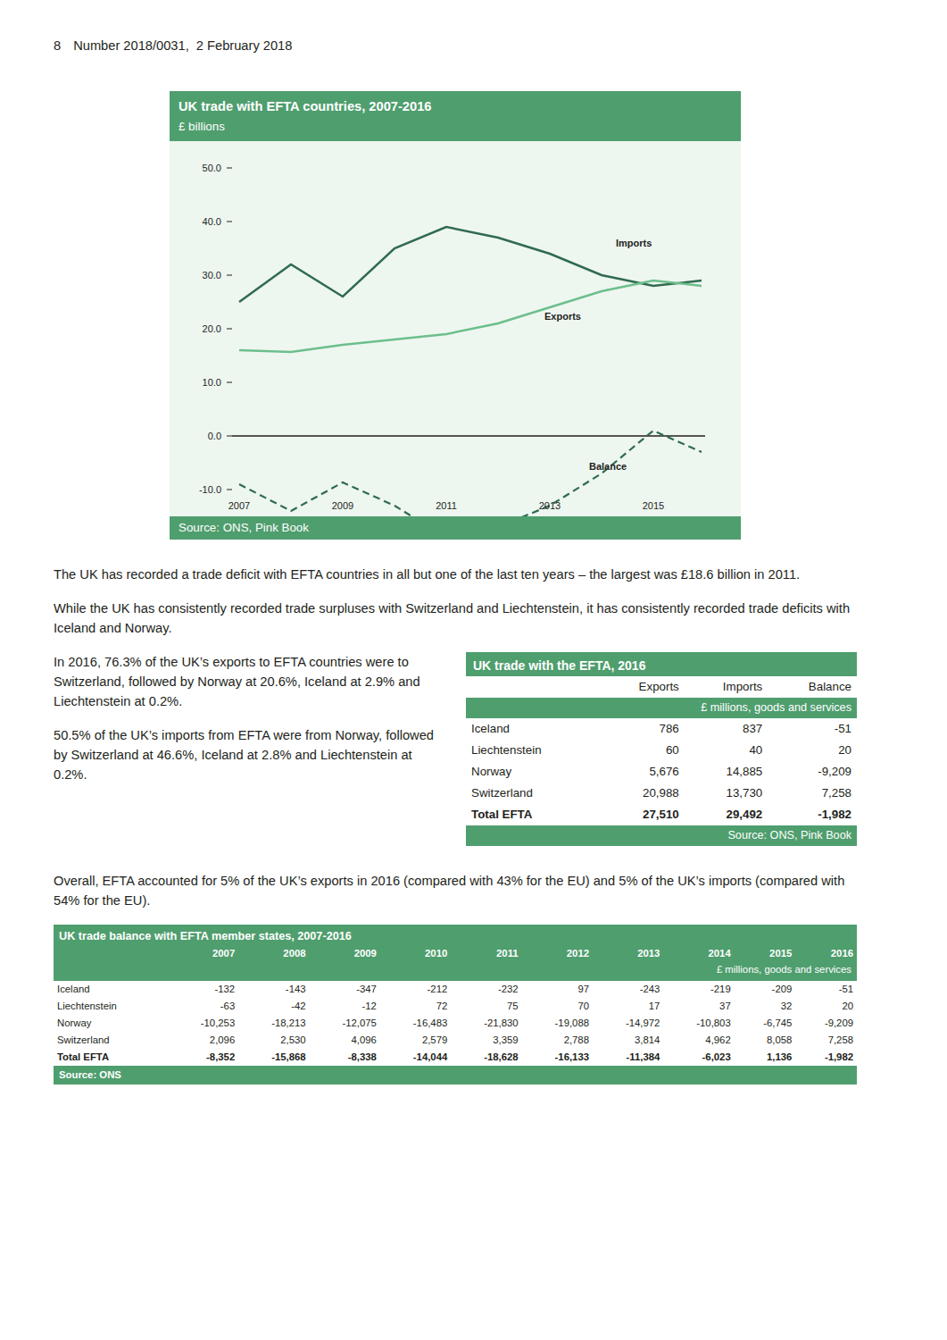8 Number 2018/0031, 2 February 2018
UK trade with EFTA countries, 2007-2016
£ billions
50.0 40.0 30.0 20.0 10.0 0.0 -10.0 Imports Exports Balance 2007 2009 2011 2013 2015
Source: ONS, Pink Book
The UK has recorded a trade deficit with EFTA countries in all but one of the last ten years – the largest was £18.6 billion in 2011.
While the UK has consistently recorded trade surpluses with Switzerland and Liechtenstein, it has consistently recorded trade deficits with Iceland and Norway.
In 2016, 76.3% of the UK’s exports to EFTA countries were to Switzerland, followed by Norway at 20.6%, Iceland at 2.9% and Liechtenstein at 0.2%.
50.5% of the UK’s imports from EFTA were from Norway, followed by Switzerland at 46.6%, Iceland at 2.8% and Liechtenstein at 0.2%.
UK trade with the EFTA, 2016
| £ millions, goods and services |
| | Exports | Imports | Balance |
| Iceland | 786 | 837 | -51 |
| Liechtenstein | 60 | 40 | 20 |
| Norway | 5,676 | 14,885 | -9,209 |
| Switzerland | 20,988 | 13,730 | 7,258 |
| Total EFTA | 27,510 | 29,492 | -1,982 |
| Source: ONS, Pink Book |
Overall, EFTA accounted for 5% of the UK’s exports in 2016 (compared with 43% for the EU) and 5% of the UK’s imports (compared with 54% for the EU).
UK trade balance with EFTA member states, 2007-2016
| £ millions, goods and services |
| | 2007 | 2008 | 2009 | 2010 | 2011 | 2012 | 2013 | 2014 | 2015 | 2016 |
| Iceland | -132 | -143 | -347 | -212 | -232 | 97 | -243 | -219 | -209 | -51 |
| Liechtenstein | -63 | -42 | -12 | 72 | 75 | 70 | 17 | 37 | 32 | 20 |
| Norway | -10,253 | -18,213 | -12,075 | -16,483 | -21,830 | -19,088 | -14,972 | -10,803 | -6,745 | -9,209 |
| Switzerland | 2,096 | 2,530 | 4,096 | 2,579 | 3,359 | 2,788 | 3,814 | 4,962 | 8,058 | 7,258 |
| Total EFTA | -8,352 | -15,868 | -8,338 | -14,044 | -18,628 | -16,133 | -11,384 | -6,023 | 1,136 | -1,982 |
| Source: ONS |